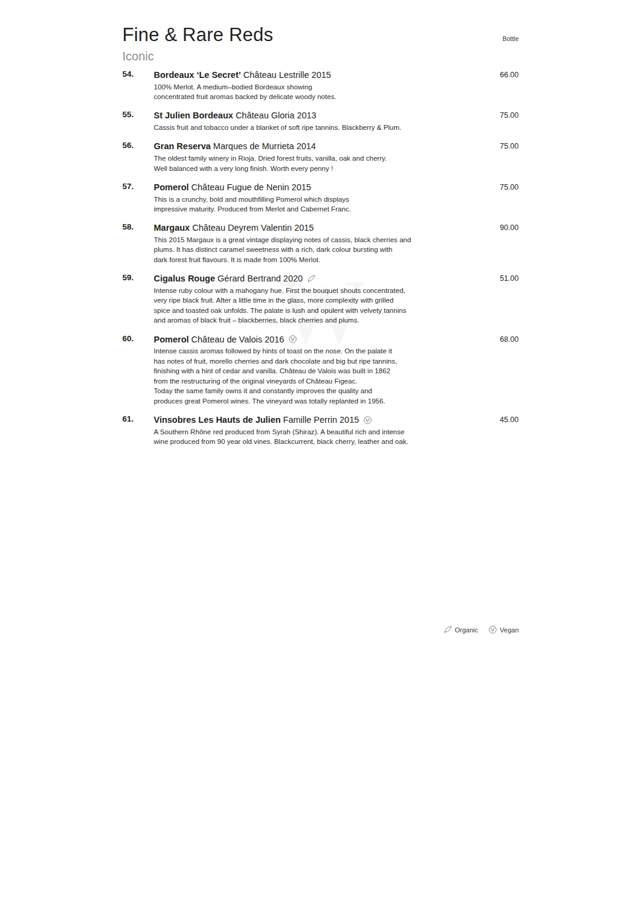W
Fine & Rare Reds
Bottle
Iconic
54. 66.00
Bordeaux ‘Le Secret’ Château Lestrille 2015
100% Merlot. A medium–bodied Bordeaux showing
concentrated fruit aromas backed by delicate woody notes.
55. 75.00
St Julien Bordeaux Château Gloria 2013
Cassis fruit and tobacco under a blanket of soft ripe tannins. Blackberry & Plum.
56. 75.00
Gran Reserva Marques de Murrieta 2014
The oldest family winery in Rioja. Dried forest fruits, vanilla, oak and cherry.
Well balanced with a very long finish. Worth every penny !
57. 75.00
Pomerol Château Fugue de Nenin 2015
This is a crunchy, bold and mouthfilling Pomerol which displays
impressive maturity. Produced from Merlot and Cabernet Franc.
58. 90.00
Margaux Château Deyrem Valentin 2015
This 2015 Margaux is a great vintage displaying notes of cassis, black cherries and
plums. It has distinct caramel sweetness with a rich, dark colour bursting with
dark forest fruit flavours. It is made from 100% Merlot.
59. 51.00
Cigalus Rouge Gérard Bertrand 2020
Intense ruby colour with a mahogany hue. First the bouquet shouts concentrated,
very ripe black fruit. After a little time in the glass, more complexity with grilled
spice and toasted oak unfolds. The palate is lush and opulent with velvety tannins
and aromas of black fruit – blackberries, black cherries and plums.
60. 68.00
Pomerol Château de Valois 2016
Intense cassis aromas followed by hints of toast on the nose. On the palate it
has notes of fruit, morello cherries and dark chocolate and big but ripe tannins,
finishing with a hint of cedar and vanilla. Château de Valois was built in 1862
from the restructuring of the original vineyards of Château Figeac.
Today the same family owns it and constantly improves the quality and
produces great Pomerol wines. The vineyard was totally replanted in 1956.
61. 45.00
Vinsobres Les Hauts de Julien Famille Perrin 2015
A Southern Rhône red produced from Syrah (Shiraz). A beautiful rich and intense
wine produced from 90 year old vines. Blackcurrent, black cherry, leather and oak.
Organic Vegan